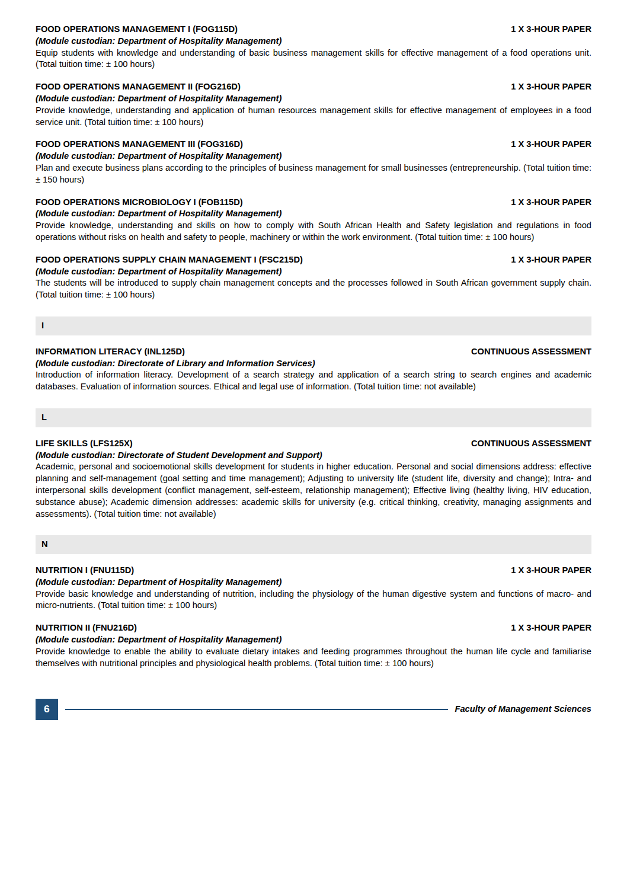Food Operations Management I (FOG115D) 1 x 3-hour paper
(Module custodian: Department of Hospitality Management)
Equip students with knowledge and understanding of basic business management skills for effective management of a food operations unit. (Total tuition time: ± 100 hours)
Food Operations Management II (FOG216D) 1 x 3-hour paper
(Module custodian: Department of Hospitality Management)
Provide knowledge, understanding and application of human resources management skills for effective management of employees in a food service unit. (Total tuition time: ± 100 hours)
Food Operations Management III (FOG316D) 1 x 3-hour paper
(Module custodian: Department of Hospitality Management)
Plan and execute business plans according to the principles of business management for small businesses (entrepreneurship. (Total tuition time: ± 150 hours)
Food Operations Microbiology I (FOB115D) 1 x 3-hour paper
(Module custodian: Department of Hospitality Management)
Provide knowledge, understanding and skills on how to comply with South African Health and Safety legislation and regulations in food operations without risks on health and safety to people, machinery or within the work environment. (Total tuition time: ± 100 hours)
Food Operations Supply Chain Management I (FSC215D) 1 x 3-hour paper
(Module custodian: Department of Hospitality Management)
The students will be introduced to supply chain management concepts and the processes followed in South African government supply chain. (Total tuition time: ± 100 hours)
I
Information Literacy (INL125D) Continuous assessment
(Module custodian: Directorate of Library and Information Services)
Introduction of information literacy. Development of a search strategy and application of a search string to search engines and academic databases. Evaluation of information sources. Ethical and legal use of information. (Total tuition time: not available)
L
Life Skills (LFS125X) Continuous assessment
(Module custodian: Directorate of Student Development and Support)
Academic, personal and socioemotional skills development for students in higher education. Personal and social dimensions address: effective planning and self-management (goal setting and time management); Adjusting to university life (student life, diversity and change); Intra- and interpersonal skills development (conflict management, self-esteem, relationship management); Effective living (healthy living, HIV education, substance abuse); Academic dimension addresses: academic skills for university (e.g. critical thinking, creativity, managing assignments and assessments). (Total tuition time: not available)
N
Nutrition I (FNU115D) 1 x 3-hour paper
(Module custodian: Department of Hospitality Management)
Provide basic knowledge and understanding of nutrition, including the physiology of the human digestive system and functions of macro- and micro-nutrients. (Total tuition time: ± 100 hours)
Nutrition II (FNU216D) 1 x 3-hour paper
(Module custodian: Department of Hospitality Management)
Provide knowledge to enable the ability to evaluate dietary intakes and feeding programmes throughout the human life cycle and familiarise themselves with nutritional principles and physiological health problems. (Total tuition time: ± 100 hours)
6 Faculty of Management Sciences